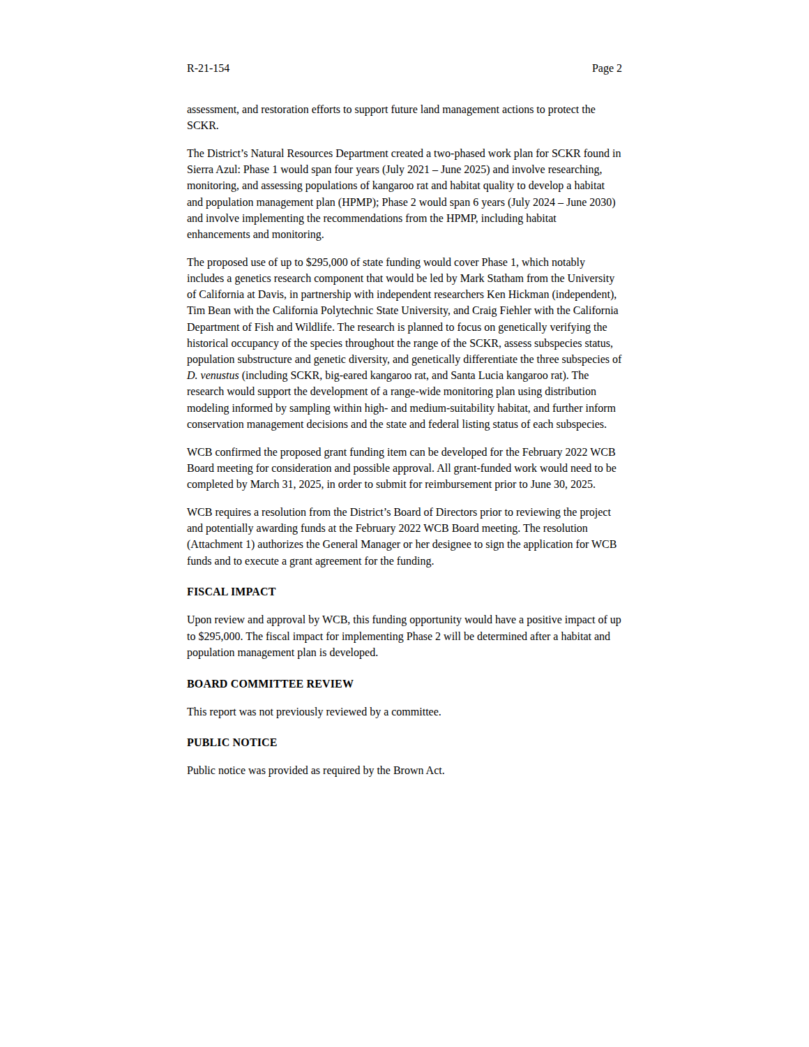R-21-154 Page 2
assessment, and restoration efforts to support future land management actions to protect the SCKR.
The District’s Natural Resources Department created a two-phased work plan for SCKR found in Sierra Azul: Phase 1 would span four years (July 2021 – June 2025) and involve researching, monitoring, and assessing populations of kangaroo rat and habitat quality to develop a habitat and population management plan (HPMP); Phase 2 would span 6 years (July 2024 – June 2030) and involve implementing the recommendations from the HPMP, including habitat enhancements and monitoring.
The proposed use of up to $295,000 of state funding would cover Phase 1, which notably includes a genetics research component that would be led by Mark Statham from the University of California at Davis, in partnership with independent researchers Ken Hickman (independent), Tim Bean with the California Polytechnic State University, and Craig Fiehler with the California Department of Fish and Wildlife. The research is planned to focus on genetically verifying the historical occupancy of the species throughout the range of the SCKR, assess subspecies status, population substructure and genetic diversity, and genetically differentiate the three subspecies of D. venustus (including SCKR, big-eared kangaroo rat, and Santa Lucia kangaroo rat). The research would support the development of a range-wide monitoring plan using distribution modeling informed by sampling within high- and medium-suitability habitat, and further inform conservation management decisions and the state and federal listing status of each subspecies.
WCB confirmed the proposed grant funding item can be developed for the February 2022 WCB Board meeting for consideration and possible approval. All grant-funded work would need to be completed by March 31, 2025, in order to submit for reimbursement prior to June 30, 2025.
WCB requires a resolution from the District’s Board of Directors prior to reviewing the project and potentially awarding funds at the February 2022 WCB Board meeting. The resolution (Attachment 1) authorizes the General Manager or her designee to sign the application for WCB funds and to execute a grant agreement for the funding.
Fiscal Impact
Upon review and approval by WCB, this funding opportunity would have a positive impact of up to $295,000. The fiscal impact for implementing Phase 2 will be determined after a habitat and population management plan is developed.
Board Committee Review
This report was not previously reviewed by a committee.
Public Notice
Public notice was provided as required by the Brown Act.